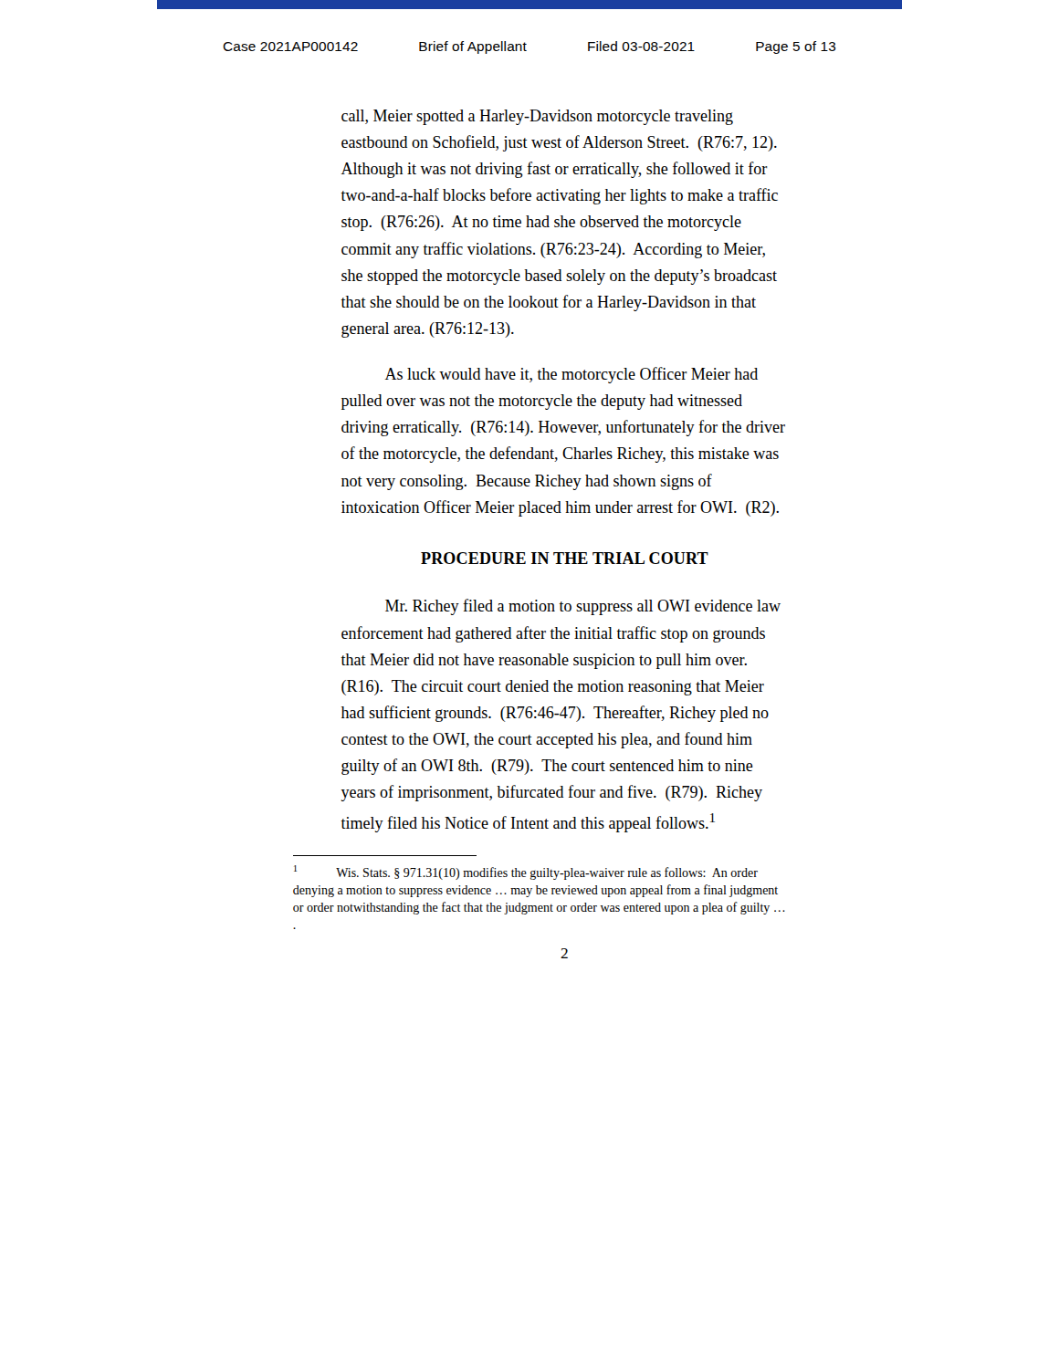Case 2021AP000142 Brief of Appellant Filed 03-08-2021 Page 5 of 13
call, Meier spotted a Harley-Davidson motorcycle traveling eastbound on Schofield, just west of Alderson Street. (R76:7, 12). Although it was not driving fast or erratically, she followed it for two-and-a-half blocks before activating her lights to make a traffic stop. (R76:26). At no time had she observed the motorcycle commit any traffic violations. (R76:23-24). According to Meier, she stopped the motorcycle based solely on the deputy’s broadcast that she should be on the lookout for a Harley-Davidson in that general area. (R76:12-13).
As luck would have it, the motorcycle Officer Meier had pulled over was not the motorcycle the deputy had witnessed driving erratically. (R76:14). However, unfortunately for the driver of the motorcycle, the defendant, Charles Richey, this mistake was not very consoling. Because Richey had shown signs of intoxication Officer Meier placed him under arrest for OWI. (R2).
PROCEDURE IN THE TRIAL COURT
Mr. Richey filed a motion to suppress all OWI evidence law enforcement had gathered after the initial traffic stop on grounds that Meier did not have reasonable suspicion to pull him over. (R16). The circuit court denied the motion reasoning that Meier had sufficient grounds. (R76:46-47). Thereafter, Richey pled no contest to the OWI, the court accepted his plea, and found him guilty of an OWI 8th. (R79). The court sentenced him to nine years of imprisonment, bifurcated four and five. (R79). Richey timely filed his Notice of Intent and this appeal follows.1
1   Wis. Stats. § 971.31(10) modifies the guilty-plea-waiver rule as follows: An order denying a motion to suppress evidence … may be reviewed upon appeal from a final judgment or order notwithstanding the fact that the judgment or order was entered upon a plea of guilty … .
2